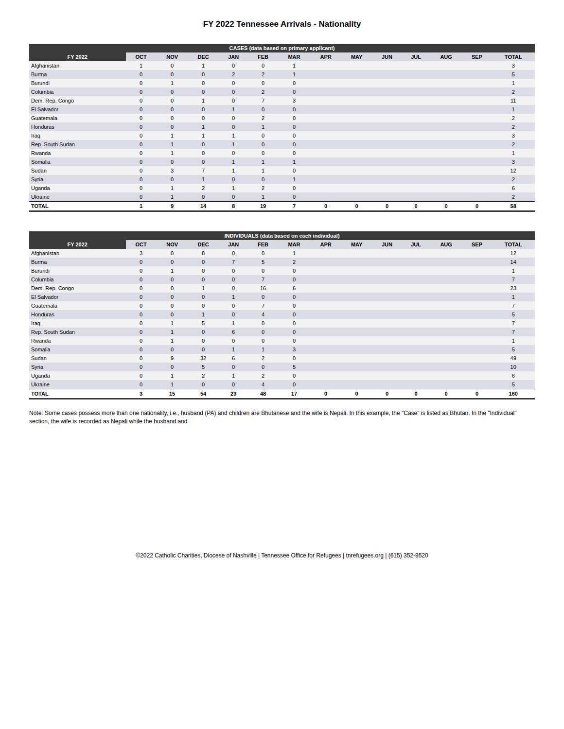FY 2022 Tennessee Arrivals - Nationality
CASES (data based on primary applicant)
| FY 2022 | OCT | NOV | DEC | JAN | FEB | MAR | APR | MAY | JUN | JUL | AUG | SEP | TOTAL |
| --- | --- | --- | --- | --- | --- | --- | --- | --- | --- | --- | --- | --- | --- |
| Afghanistan | 1 | 0 | 1 | 0 | 0 | 1 | | | | | | | 3 |
| Burma | 0 | 0 | 0 | 2 | 2 | 1 | | | | | | | 5 |
| Burundi | 0 | 1 | 0 | 0 | 0 | 0 | | | | | | | 1 |
| Columbia | 0 | 0 | 0 | 0 | 2 | 0 | | | | | | | 2 |
| Dem. Rep. Congo | 0 | 0 | 1 | 0 | 7 | 3 | | | | | | | 11 |
| El Salvador | 0 | 0 | 0 | 1 | 0 | 0 | | | | | | | 1 |
| Guatemala | 0 | 0 | 0 | 0 | 2 | 0 | | | | | | | 2 |
| Honduras | 0 | 0 | 1 | 0 | 1 | 0 | | | | | | | 2 |
| Iraq | 0 | 1 | 1 | 1 | 0 | 0 | | | | | | | 3 |
| Rep. South Sudan | 0 | 1 | 0 | 1 | 0 | 0 | | | | | | | 2 |
| Rwanda | 0 | 1 | 0 | 0 | 0 | 0 | | | | | | | 1 |
| Somalia | 0 | 0 | 0 | 1 | 1 | 1 | | | | | | | 3 |
| Sudan | 0 | 3 | 7 | 1 | 1 | 0 | | | | | | | 12 |
| Syria | 0 | 0 | 1 | 0 | 0 | 1 | | | | | | | 2 |
| Uganda | 0 | 1 | 2 | 1 | 2 | 0 | | | | | | | 6 |
| Ukraine | 0 | 1 | 0 | 0 | 1 | 0 | | | | | | | 2 |
| TOTAL | 1 | 9 | 14 | 8 | 19 | 7 | 0 | 0 | 0 | 0 | 0 | 0 | 58 |
INDIVIDUALS (data based on each individual)
| FY 2022 | OCT | NOV | DEC | JAN | FEB | MAR | APR | MAY | JUN | JUL | AUG | SEP | TOTAL |
| --- | --- | --- | --- | --- | --- | --- | --- | --- | --- | --- | --- | --- | --- |
| Afghanistan | 3 | 0 | 8 | 0 | 0 | 1 | | | | | | | 12 |
| Burma | 0 | 0 | 0 | 7 | 5 | 2 | | | | | | | 14 |
| Burundi | 0 | 1 | 0 | 0 | 0 | 0 | | | | | | | 1 |
| Columbia | 0 | 0 | 0 | 0 | 7 | 0 | | | | | | | 7 |
| Dem. Rep. Congo | 0 | 0 | 1 | 0 | 16 | 6 | | | | | | | 23 |
| El Salvador | 0 | 0 | 0 | 1 | 0 | 0 | | | | | | | 1 |
| Guatemala | 0 | 0 | 0 | 0 | 7 | 0 | | | | | | | 7 |
| Honduras | 0 | 0 | 1 | 0 | 4 | 0 | | | | | | | 5 |
| Iraq | 0 | 1 | 5 | 1 | 0 | 0 | | | | | | | 7 |
| Rep. South Sudan | 0 | 1 | 0 | 6 | 0 | 0 | | | | | | | 7 |
| Rwanda | 0 | 1 | 0 | 0 | 0 | 0 | | | | | | | 1 |
| Somalia | 0 | 0 | 0 | 1 | 1 | 3 | | | | | | | 5 |
| Sudan | 0 | 9 | 32 | 6 | 2 | 0 | | | | | | | 49 |
| Syria | 0 | 0 | 5 | 0 | 0 | 5 | | | | | | | 10 |
| Uganda | 0 | 1 | 2 | 1 | 2 | 0 | | | | | | | 6 |
| Ukraine | 0 | 1 | 0 | 0 | 4 | 0 | | | | | | | 5 |
| TOTAL | 3 | 15 | 54 | 23 | 48 | 17 | 0 | 0 | 0 | 0 | 0 | 0 | 160 |
Note: Some cases possess more than one nationality, i.e., husband (PA) and children are Bhutanese and the wife is Nepali. In this example, the "Case" is listed as Bhutan. In the "Individual" section, the wife is recorded as Nepali while the husband and
©2022 Catholic Charities, Diocese of Nashville | Tennessee Office for Refugees | tnrefugees.org | (615) 352-9520